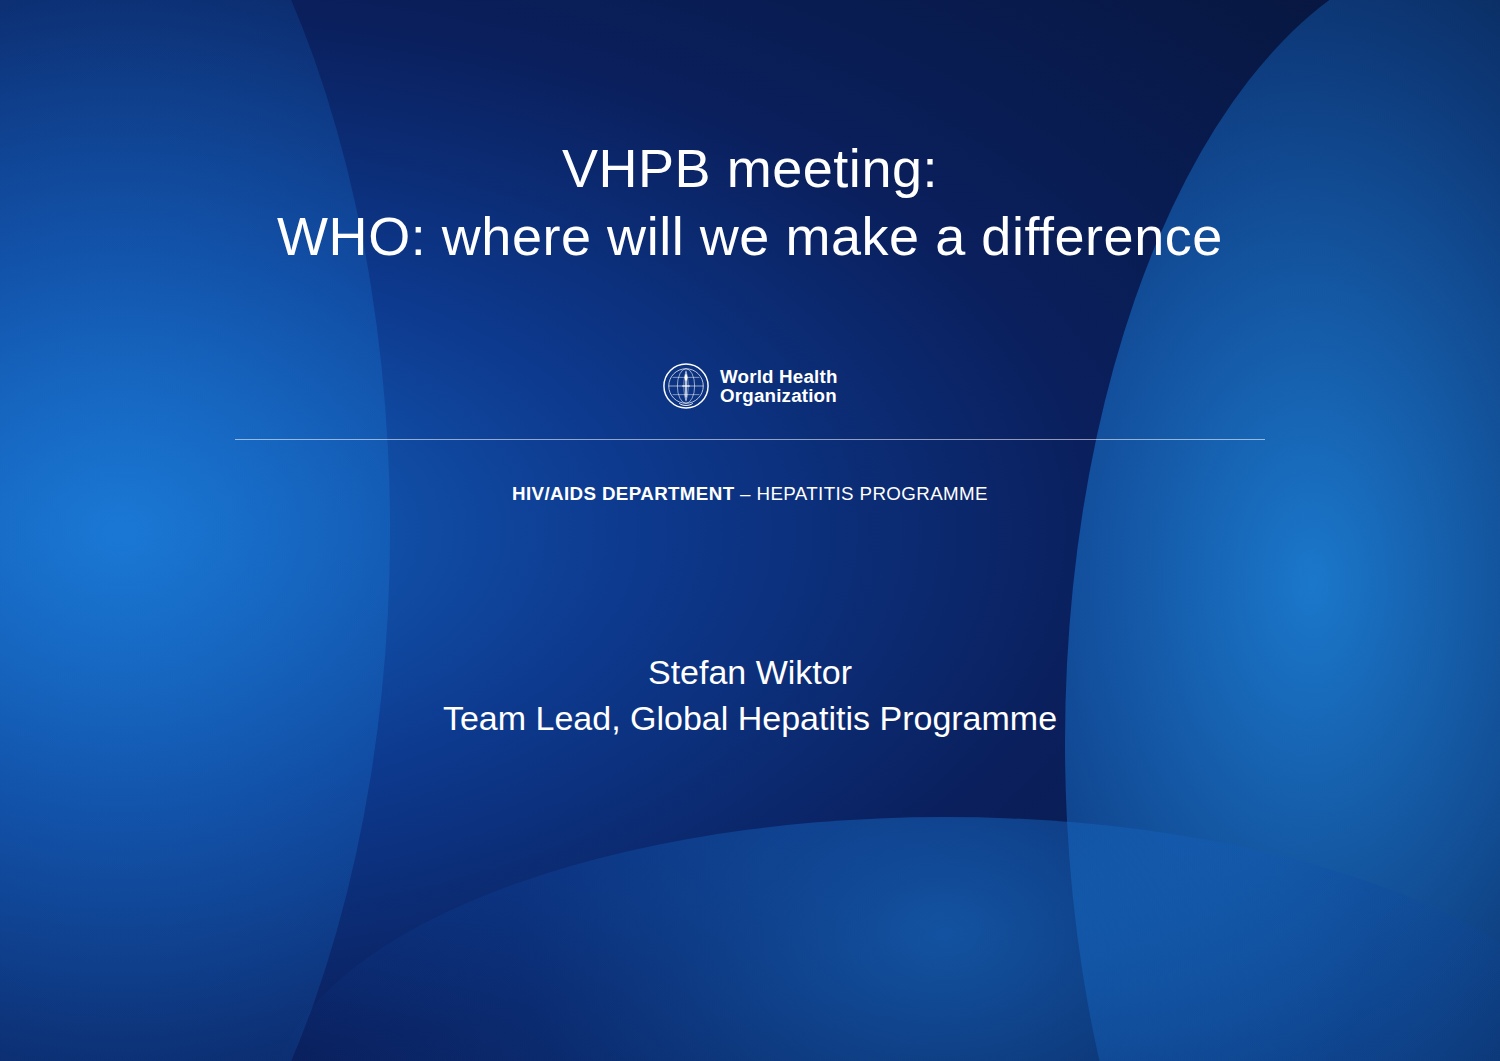VHPB meeting:
WHO: where will we make a difference
World Health
Organization
HIV/AIDS DEPARTMENT – HEPATITIS PROGRAMME
Stefan Wiktor Team Lead, Global Hepatitis Programme